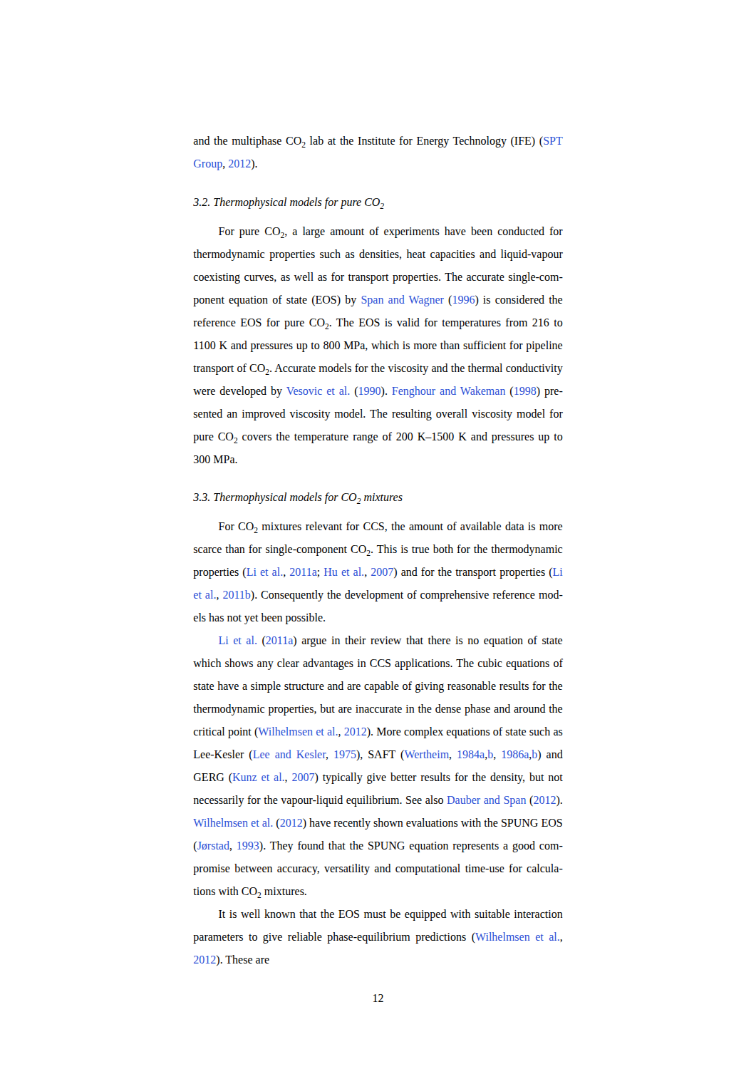and the multiphase CO2 lab at the Institute for Energy Technology (IFE) (SPT Group, 2012).
3.2. Thermophysical models for pure CO2
For pure CO2, a large amount of experiments have been conducted for thermodynamic properties such as densities, heat capacities and liquid-vapour coexisting curves, as well as for transport properties. The accurate single-component equation of state (EOS) by Span and Wagner (1996) is considered the reference EOS for pure CO2. The EOS is valid for temperatures from 216 to 1100 K and pressures up to 800 MPa, which is more than sufficient for pipeline transport of CO2. Accurate models for the viscosity and the thermal conductivity were developed by Vesovic et al. (1990). Fenghour and Wakeman (1998) presented an improved viscosity model. The resulting overall viscosity model for pure CO2 covers the temperature range of 200 K–1500 K and pressures up to 300 MPa.
3.3. Thermophysical models for CO2 mixtures
For CO2 mixtures relevant for CCS, the amount of available data is more scarce than for single-component CO2. This is true both for the thermodynamic properties (Li et al., 2011a; Hu et al., 2007) and for the transport properties (Li et al., 2011b). Consequently the development of comprehensive reference models has not yet been possible.
Li et al. (2011a) argue in their review that there is no equation of state which shows any clear advantages in CCS applications. The cubic equations of state have a simple structure and are capable of giving reasonable results for the thermodynamic properties, but are inaccurate in the dense phase and around the critical point (Wilhelmsen et al., 2012). More complex equations of state such as Lee-Kesler (Lee and Kesler, 1975), SAFT (Wertheim, 1984a,b, 1986a,b) and GERG (Kunz et al., 2007) typically give better results for the density, but not necessarily for the vapour-liquid equilibrium. See also Dauber and Span (2012). Wilhelmsen et al. (2012) have recently shown evaluations with the SPUNG EOS (Jørstad, 1993). They found that the SPUNG equation represents a good compromise between accuracy, versatility and computational time-use for calculations with CO2 mixtures.
It is well known that the EOS must be equipped with suitable interaction parameters to give reliable phase-equilibrium predictions (Wilhelmsen et al., 2012). These are
12